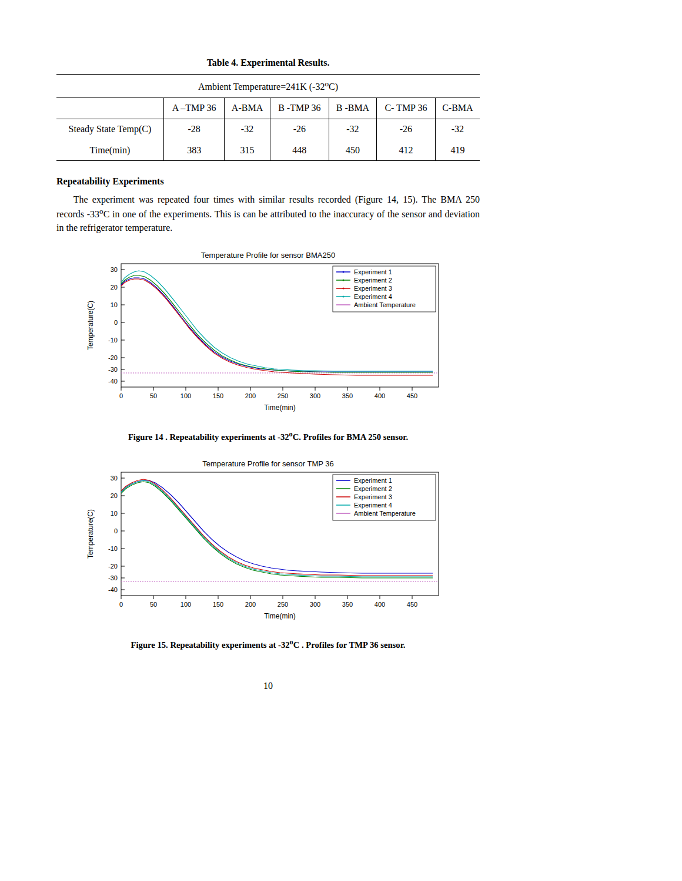Table 4. Experimental Results.
| Ambient Temperature=241K (-32 o C) |
| --- |
| | A –TMP 36 | A-BMA | B -TMP 36 | B -BMA | C- TMP 36 | C-BMA |
| Steady State Temp(C) | -28 | -32 | -26 | -32 | -26 | -32 |
| Time(min) | 383 | 315 | 448 | 450 | 412 | 419 |
Repeatability Experiments
The experiment was repeated four times with similar results recorded (Figure 14, 15). The BMA 250 records -33oC in one of the experiments. This is can be attributed to the inaccuracy of the sensor and deviation in the refrigerator temperature.
Temperature Profile for sensor BMA250 30 20 10 0 -10 -20 -30 -40 0 50 100 150 200 250 300 350 400 450 Time(min) Temperature(C) Experiment 1 Experiment 2 Experiment 3 Experiment 4 Ambient Temperature
Figure 14 . Repeatability experiments at -32oC. Profiles for BMA 250 sensor.
Temperature Profile for sensor TMP 36 30 20 10 0 -10 -20 -30 -40 0 50 100 150 200 250 300 350 400 450 Time(min) Temperature(C) Experiment 1 Experiment 2 Experiment 3 Experiment 4 Ambient Temperature
Figure 15. Repeatability experiments at -32oC . Profiles for TMP 36 sensor.
10